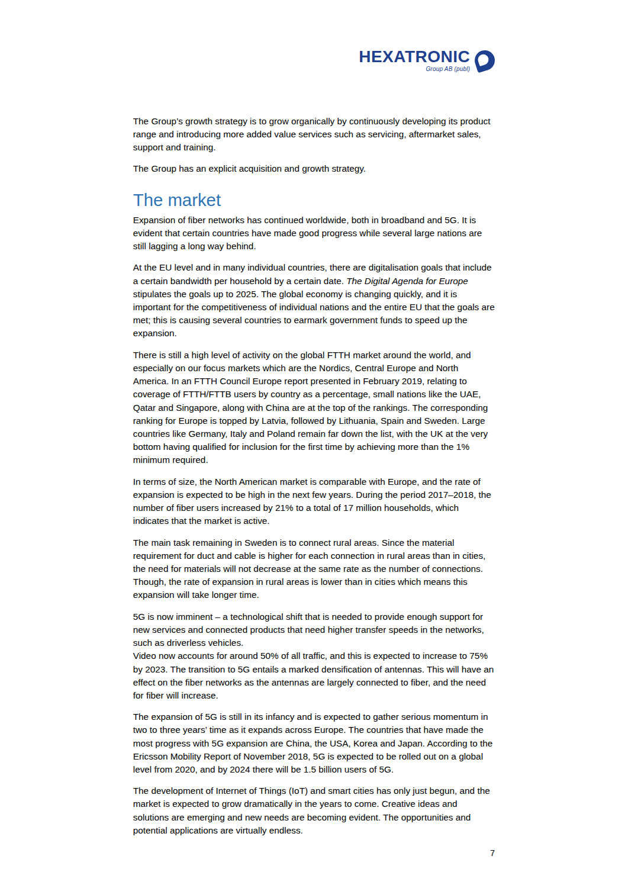HEXATRONIC
Group AB (publ)
The Group’s growth strategy is to grow organically by continuously developing its product range and introducing more added value services such as servicing, aftermarket sales, support and training.
The Group has an explicit acquisition and growth strategy.
The market
Expansion of fiber networks has continued worldwide, both in broadband and 5G. It is evident that certain countries have made good progress while several large nations are still lagging a long way behind.
At the EU level and in many individual countries, there are digitalisation goals that include a certain bandwidth per household by a certain date. The Digital Agenda for Europe stipulates the goals up to 2025. The global economy is changing quickly, and it is important for the competitiveness of individual nations and the entire EU that the goals are met; this is causing several countries to earmark government funds to speed up the expansion.
There is still a high level of activity on the global FTTH market around the world, and especially on our focus markets which are the Nordics, Central Europe and North America. In an FTTH Council Europe report presented in February 2019, relating to coverage of FTTH/FTTB users by country as a percentage, small nations like the UAE, Qatar and Singapore, along with China are at the top of the rankings. The corresponding ranking for Europe is topped by Latvia, followed by Lithuania, Spain and Sweden. Large countries like Germany, Italy and Poland remain far down the list, with the UK at the very bottom having qualified for inclusion for the first time by achieving more than the 1% minimum required.
In terms of size, the North American market is comparable with Europe, and the rate of expansion is expected to be high in the next few years. During the period 2017–2018, the number of fiber users increased by 21% to a total of 17 million households, which indicates that the market is active.
The main task remaining in Sweden is to connect rural areas. Since the material requirement for duct and cable is higher for each connection in rural areas than in cities, the need for materials will not decrease at the same rate as the number of connections. Though, the rate of expansion in rural areas is lower than in cities which means this expansion will take longer time.
5G is now imminent – a technological shift that is needed to provide enough support for new services and connected products that need higher transfer speeds in the networks, such as driverless vehicles.
Video now accounts for around 50% of all traffic, and this is expected to increase to 75% by 2023. The transition to 5G entails a marked densification of antennas. This will have an effect on the fiber networks as the antennas are largely connected to fiber, and the need for fiber will increase.
The expansion of 5G is still in its infancy and is expected to gather serious momentum in two to three years’ time as it expands across Europe. The countries that have made the most progress with 5G expansion are China, the USA, Korea and Japan. According to the Ericsson Mobility Report of November 2018, 5G is expected to be rolled out on a global level from 2020, and by 2024 there will be 1.5 billion users of 5G.
The development of Internet of Things (IoT) and smart cities has only just begun, and the market is expected to grow dramatically in the years to come. Creative ideas and solutions are emerging and new needs are becoming evident. The opportunities and potential applications are virtually endless.
7